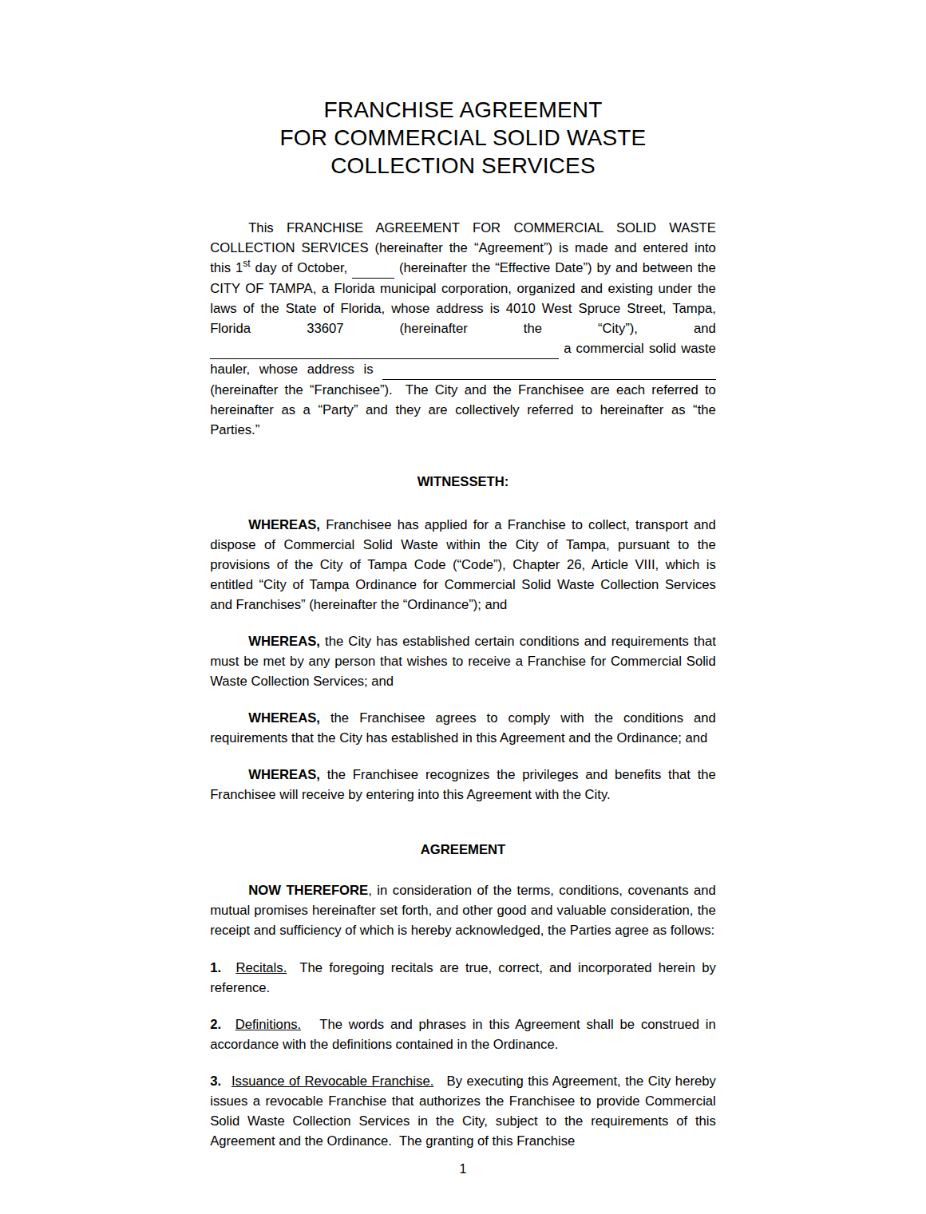FRANCHISE AGREEMENTFOR COMMERCIAL SOLID WASTE COLLECTION SERVICES
This FRANCHISE AGREEMENT FOR COMMERCIAL SOLID WASTE COLLECTION SERVICES (hereinafter the “Agreement”) is made and entered into this 1st day of October, (hereinafter the “Effective Date”) by and between the CITY OF TAMPA, a Florida municipal corporation, organized and existing under the laws of the State of Florida, whose address is 4010 West Spruce Street, Tampa, Florida 33607 (hereinafter the “City”), and a commercial solid waste hauler, whose address is (hereinafter the “Franchisee”). The City and the Franchisee are each referred to hereinafter as a “Party” and they are collectively referred to hereinafter as “the Parties.”
WITNESSETH:
WHEREAS, Franchisee has applied for a Franchise to collect, transport and dispose of Commercial Solid Waste within the City of Tampa, pursuant to the provisions of the City of Tampa Code (“Code”), Chapter 26, Article VIII, which is entitled “City of Tampa Ordinance for Commercial Solid Waste Collection Services and Franchises” (hereinafter the “Ordinance”); and
WHEREAS, the City has established certain conditions and requirements that must be met by any person that wishes to receive a Franchise for Commercial Solid Waste Collection Services; and
WHEREAS, the Franchisee agrees to comply with the conditions and requirements that the City has established in this Agreement and the Ordinance; and
WHEREAS, the Franchisee recognizes the privileges and benefits that the Franchisee will receive by entering into this Agreement with the City.
AGREEMENT
NOW THEREFORE, in consideration of the terms, conditions, covenants and mutual promises hereinafter set forth, and other good and valuable consideration, the receipt and sufficiency of which is hereby acknowledged, the Parties agree as follows:
1. Recitals. The foregoing recitals are true, correct, and incorporated herein by reference.
2. Definitions. The words and phrases in this Agreement shall be construed in accordance with the definitions contained in the Ordinance.
3. Issuance of Revocable Franchise. By executing this Agreement, the City hereby issues a revocable Franchise that authorizes the Franchisee to provide Commercial Solid Waste Collection Services in the City, subject to the requirements of this Agreement and the Ordinance. The granting of this Franchise
1